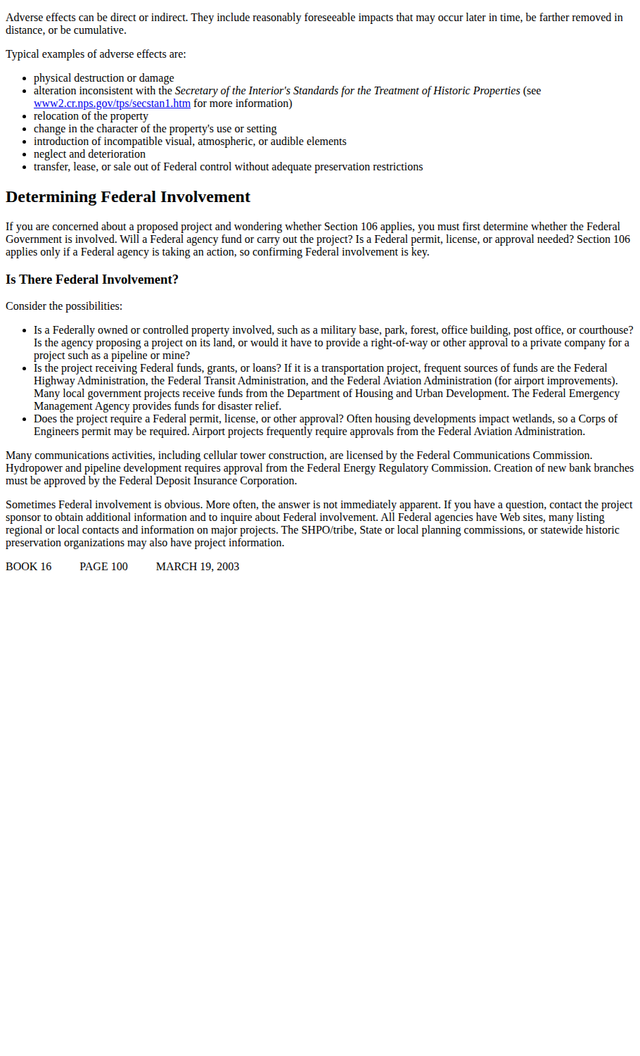Adverse effects can be direct or indirect. They include reasonably foreseeable impacts that may occur later in time, be farther removed in distance, or be cumulative.
Typical examples of adverse effects are:
physical destruction or damage
alteration inconsistent with the Secretary of the Interior's Standards for the Treatment of Historic Properties (see www2.cr.nps.gov/tps/secstan1.htm for more information)
relocation of the property
change in the character of the property's use or setting
introduction of incompatible visual, atmospheric, or audible elements
neglect and deterioration
transfer, lease, or sale out of Federal control without adequate preservation restrictions
Determining Federal Involvement
If you are concerned about a proposed project and wondering whether Section 106 applies, you must first determine whether the Federal Government is involved. Will a Federal agency fund or carry out the project? Is a Federal permit, license, or approval needed? Section 106 applies only if a Federal agency is taking an action, so confirming Federal involvement is key.
Is There Federal Involvement?
Consider the possibilities:
Is a Federally owned or controlled property involved, such as a military base, park, forest, office building, post office, or courthouse? Is the agency proposing a project on its land, or would it have to provide a right-of-way or other approval to a private company for a project such as a pipeline or mine?
Is the project receiving Federal funds, grants, or loans? If it is a transportation project, frequent sources of funds are the Federal Highway Administration, the Federal Transit Administration, and the Federal Aviation Administration (for airport improvements). Many local government projects receive funds from the Department of Housing and Urban Development. The Federal Emergency Management Agency provides funds for disaster relief.
Does the project require a Federal permit, license, or other approval? Often housing developments impact wetlands, so a Corps of Engineers permit may be required. Airport projects frequently require approvals from the Federal Aviation Administration.
Many communications activities, including cellular tower construction, are licensed by the Federal Communications Commission. Hydropower and pipeline development requires approval from the Federal Energy Regulatory Commission. Creation of new bank branches must be approved by the Federal Deposit Insurance Corporation.
Sometimes Federal involvement is obvious. More often, the answer is not immediately apparent. If you have a question, contact the project sponsor to obtain additional information and to inquire about Federal involvement. All Federal agencies have Web sites, many listing regional or local contacts and information on major projects. The SHPO/tribe, State or local planning commissions, or statewide historic preservation organizations may also have project information.
BOOK 16 PAGE 100 MARCH 19, 2003